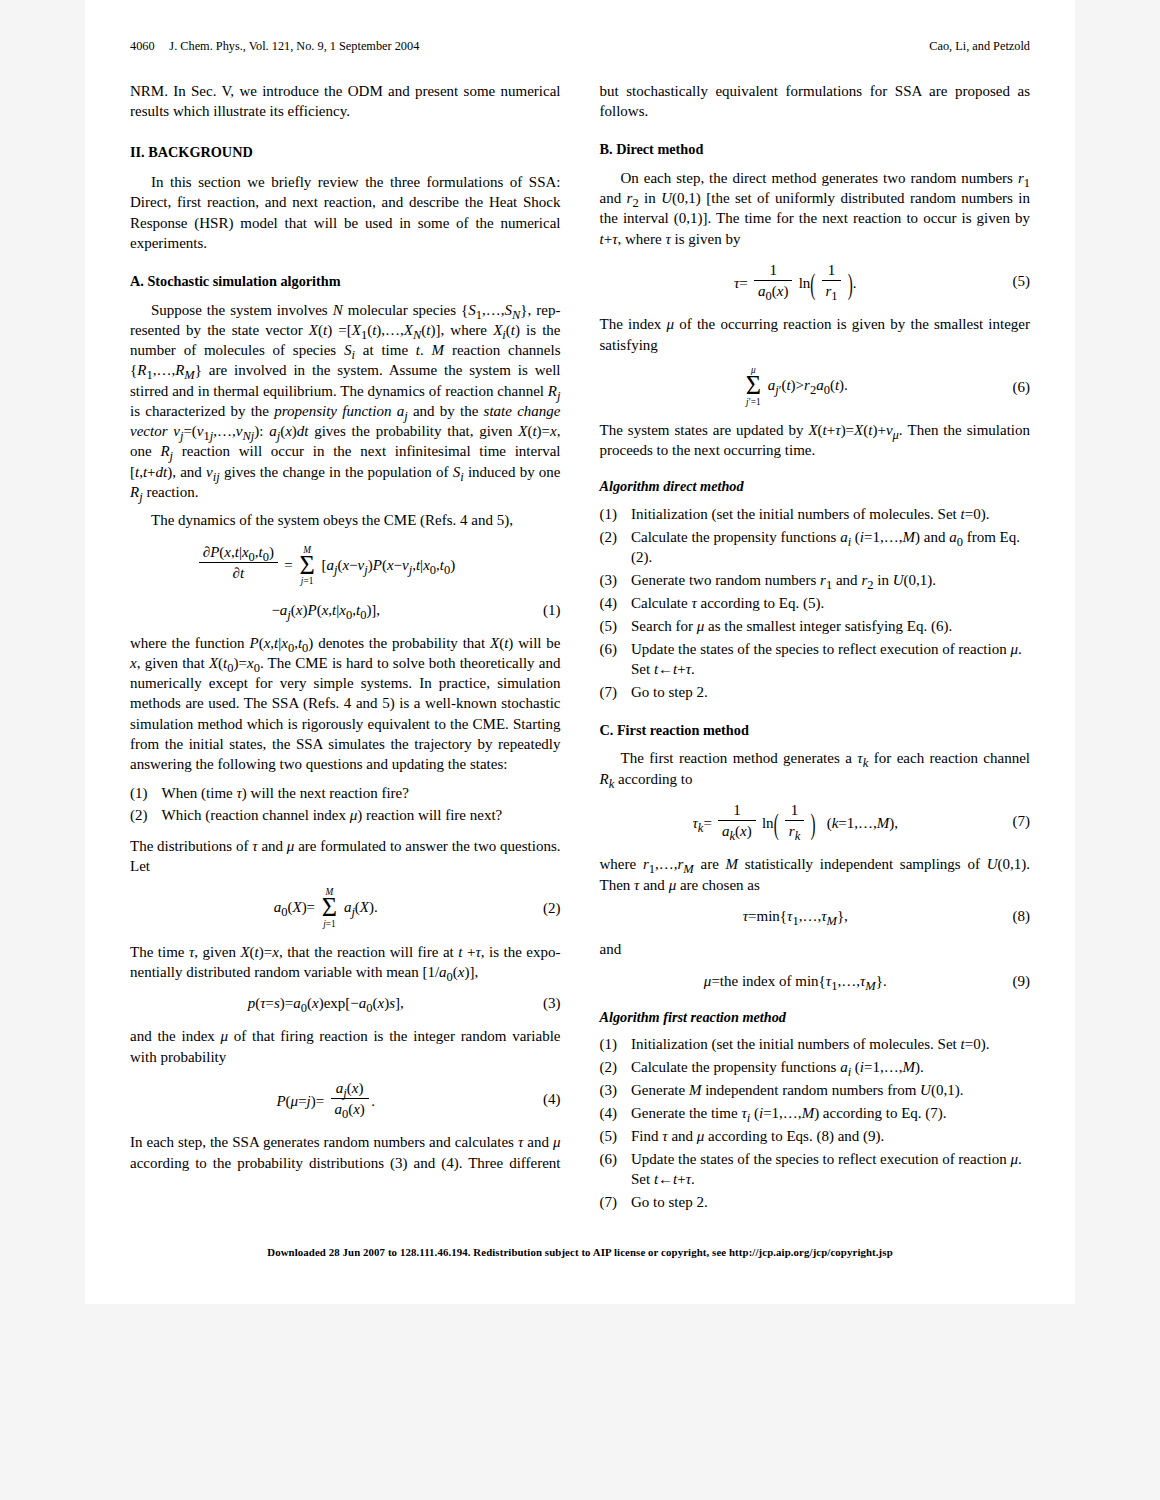4060 J. Chem. Phys., Vol. 121, No. 9, 1 September 2004 Cao, Li, and Petzold
NRM. In Sec. V, we introduce the ODM and present some numerical results which illustrate its efficiency.
II. BACKGROUND
In this section we briefly review the three formulations of SSA: Direct, first reaction, and next reaction, and describe the Heat Shock Response (HSR) model that will be used in some of the numerical experiments.
A. Stochastic simulation algorithm
Suppose the system involves N molecular species {S1,…,SN}, represented by the state vector X(t) =[X1(t),…,XN(t)], where Xi(t) is the number of molecules of species Si at time t. M reaction channels {R1,…,RM} are involved in the system. Assume the system is well stirred and in thermal equilibrium. The dynamics of reaction channel Rj is characterized by the propensity function aj and by the state change vector νj=(ν1j,…,νNj): aj(x)dt gives the probability that, given X(t)=x, one Rj reaction will occur in the next infinitesimal time interval [t,t+dt), and νij gives the change in the population of Si induced by one Rj reaction.
The dynamics of the system obeys the CME (Refs. 4 and 5),
∂P(x,t|x0,t0)∂t = MΣj=1 [aj(x−νj)P(x−νj,t|x0,t0)
−aj(x)P(x,t|x0,t0)], (1)
where the function P(x,t|x0,t0) denotes the probability that X(t) will be x, given that X(t0)=x0. The CME is hard to solve both theoretically and numerically except for very simple systems. In practice, simulation methods are used. The SSA (Refs. 4 and 5) is a well-known stochastic simulation method which is rigorously equivalent to the CME. Starting from the initial states, the SSA simulates the trajectory by repeatedly answering the following two questions and updating the states:
When (time τ) will the next reaction fire?
Which (reaction channel index μ) reaction will fire next?
The distributions of τ and μ are formulated to answer the two questions. Let
a0(X)= MΣj=1 aj(X). (2)
The time τ, given X(t)=x, that the reaction will fire at t +τ, is the exponentially distributed random variable with mean [1/a0(x)],
p(τ=s)=a0(x)exp[−a0(x)s], (3)
and the index μ of that firing reaction is the integer random variable with probability
P(μ=j)= aj(x) a0(x). (4)
In each step, the SSA generates random numbers and calculates τ and μ according to the probability distributions (3) and (4). Three different but stochastically equivalent formulations for SSA are proposed as follows.
B. Direct method
On each step, the direct method generates two random numbers r1 and r2 in U(0,1) [the set of uniformly distributed random numbers in the interval (0,1)]. The time for the next reaction to occur is given by t+τ, where τ is given by
τ= 1 a0(x) ln( 1 r1 ). (5)
The index μ of the occurring reaction is given by the smallest integer satisfying
μΣj′=1 aj′(t)>r2a0(t). (6)
The system states are updated by X(t+τ)=X(t)+νμ. Then the simulation proceeds to the next occurring time.
Algorithm direct method
Initialization (set the initial numbers of molecules. Set t=0).
Calculate the propensity functions ai (i=1,…,M) and a0 from Eq. (2).
Generate two random numbers r1 and r2 in U(0,1).
Calculate τ according to Eq. (5).
Search for μ as the smallest integer satisfying Eq. (6).
Update the states of the species to reflect execution of reaction μ. Set t←t+τ.
Go to step 2.
C. First reaction method
The first reaction method generates a τk for each reaction channel Rk according to
τk= 1 ak(x) ln( 1 rk ) (k=1,…,M), (7)
where r1,…,rM are M statistically independent samplings of U(0,1). Then τ and μ are chosen as
τ=min{τ1,…,τM}, (8)
and
μ=the index of min{τ1,…,τM}. (9)
Algorithm first reaction method
Initialization (set the initial numbers of molecules. Set t=0).
Calculate the propensity functions ai (i=1,…,M).
Generate M independent random numbers from U(0,1).
Generate the time τi (i=1,…,M) according to Eq. (7).
Find τ and μ according to Eqs. (8) and (9).
Update the states of the species to reflect execution of reaction μ. Set t←t+τ.
Go to step 2.
Downloaded 28 Jun 2007 to 128.111.46.194. Redistribution subject to AIP license or copyright, see http://jcp.aip.org/jcp/copyright.jsp